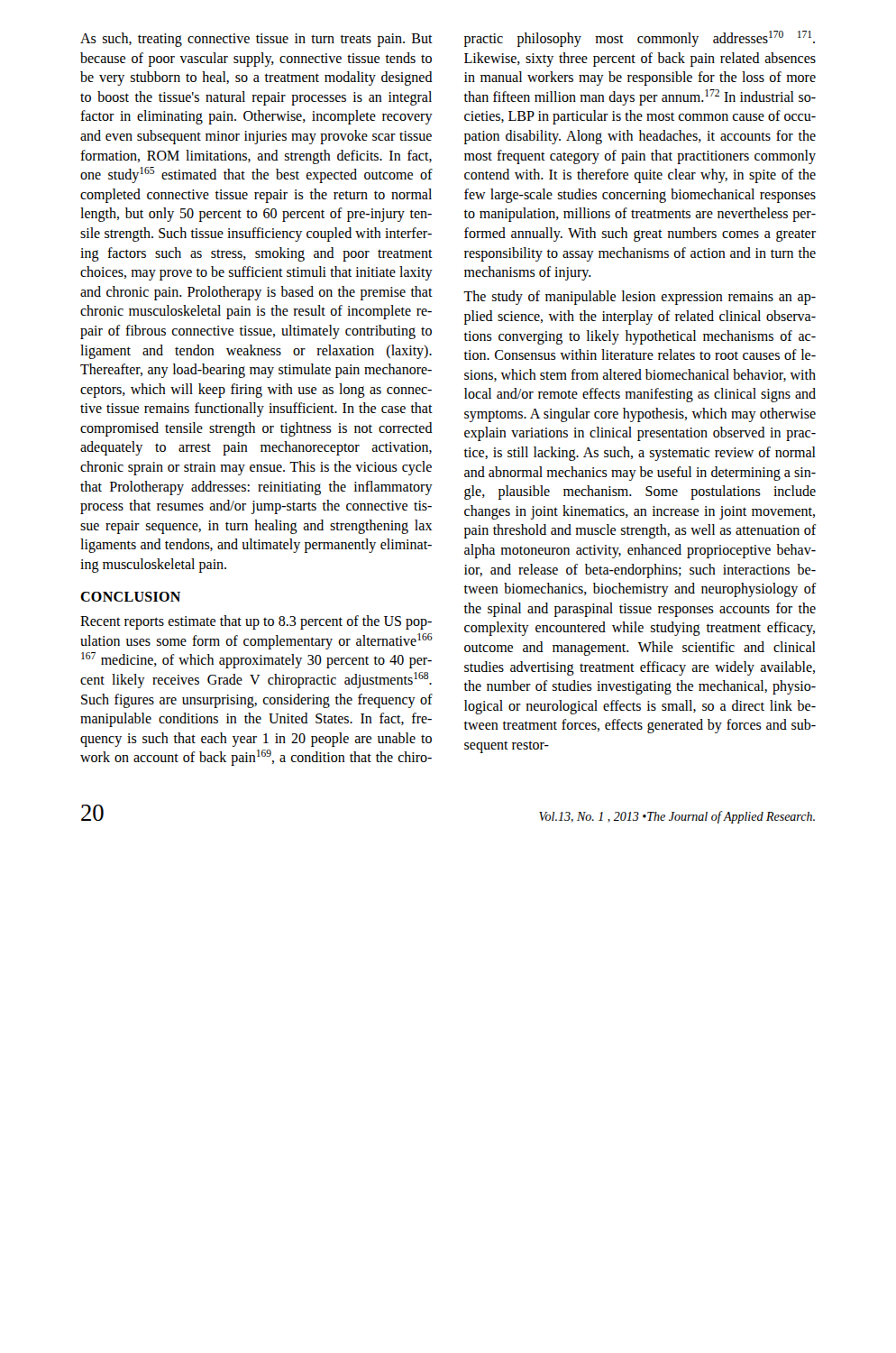As such, treating connective tissue in turn treats pain. But because of poor vascular supply, connective tissue tends to be very stubborn to heal, so a treatment modality designed to boost the tissue's natural repair processes is an integral factor in eliminating pain. Otherwise, incomplete recovery and even subsequent minor injuries may provoke scar tissue formation, ROM limitations, and strength deficits. In fact, one study165 estimated that the best expected outcome of completed connective tissue repair is the return to normal length, but only 50 percent to 60 percent of pre-injury tensile strength. Such tissue insufficiency coupled with interfering factors such as stress, smoking and poor treatment choices, may prove to be sufficient stimuli that initiate laxity and chronic pain. Prolotherapy is based on the premise that chronic musculoskeletal pain is the result of incomplete repair of fibrous connective tissue, ultimately contributing to ligament and tendon weakness or relaxation (laxity). Thereafter, any load-bearing may stimulate pain mechanoreceptors, which will keep firing with use as long as connective tissue remains functionally insufficient. In the case that compromised tensile strength or tightness is not corrected adequately to arrest pain mechanoreceptor activation, chronic sprain or strain may ensue. This is the vicious cycle that Prolotherapy addresses: reinitiating the inflammatory process that resumes and/or jump-starts the connective tissue repair sequence, in turn healing and strengthening lax ligaments and tendons, and ultimately permanently eliminating musculoskeletal pain.
Conclusion
Recent reports estimate that up to 8.3 percent of the US population uses some form of complementary or alternative166 167 medicine, of which approximately 30 percent to 40 percent likely receives Grade V chiropractic adjustments168. Such figures are unsurprising, considering the frequency of manipulable conditions in the United States. In fact, frequency is such that each year 1 in 20 people are unable to work on account of back pain169, a condition that the chiropractic philosophy most commonly addresses170 171. Likewise, sixty three percent of back pain related absences in manual workers may be responsible for the loss of more than fifteen million man days per annum.172 In industrial societies, LBP in particular is the most common cause of occupation disability. Along with headaches, it accounts for the most frequent category of pain that practitioners commonly contend with. It is therefore quite clear why, in spite of the few large-scale studies concerning biomechanical responses to manipulation, millions of treatments are nevertheless performed annually. With such great numbers comes a greater responsibility to assay mechanisms of action and in turn the mechanisms of injury.
The study of manipulable lesion expression remains an applied science, with the interplay of related clinical observations converging to likely hypothetical mechanisms of action. Consensus within literature relates to root causes of lesions, which stem from altered biomechanical behavior, with local and/or remote effects manifesting as clinical signs and symptoms. A singular core hypothesis, which may otherwise explain variations in clinical presentation observed in practice, is still lacking. As such, a systematic review of normal and abnormal mechanics may be useful in determining a single, plausible mechanism. Some postulations include changes in joint kinematics, an increase in joint movement, pain threshold and muscle strength, as well as attenuation of alpha motoneuron activity, enhanced proprioceptive behavior, and release of beta-endorphins; such interactions between biomechanics, biochemistry and neurophysiology of the spinal and paraspinal tissue responses accounts for the complexity encountered while studying treatment efficacy, outcome and management. While scientific and clinical studies advertising treatment efficacy are widely available, the number of studies investigating the mechanical, physiological or neurological effects is small, so a direct link between treatment forces, effects generated by forces and subsequent restor-
20 Vol.13, No. 1 , 2013 •The Journal of Applied Research.